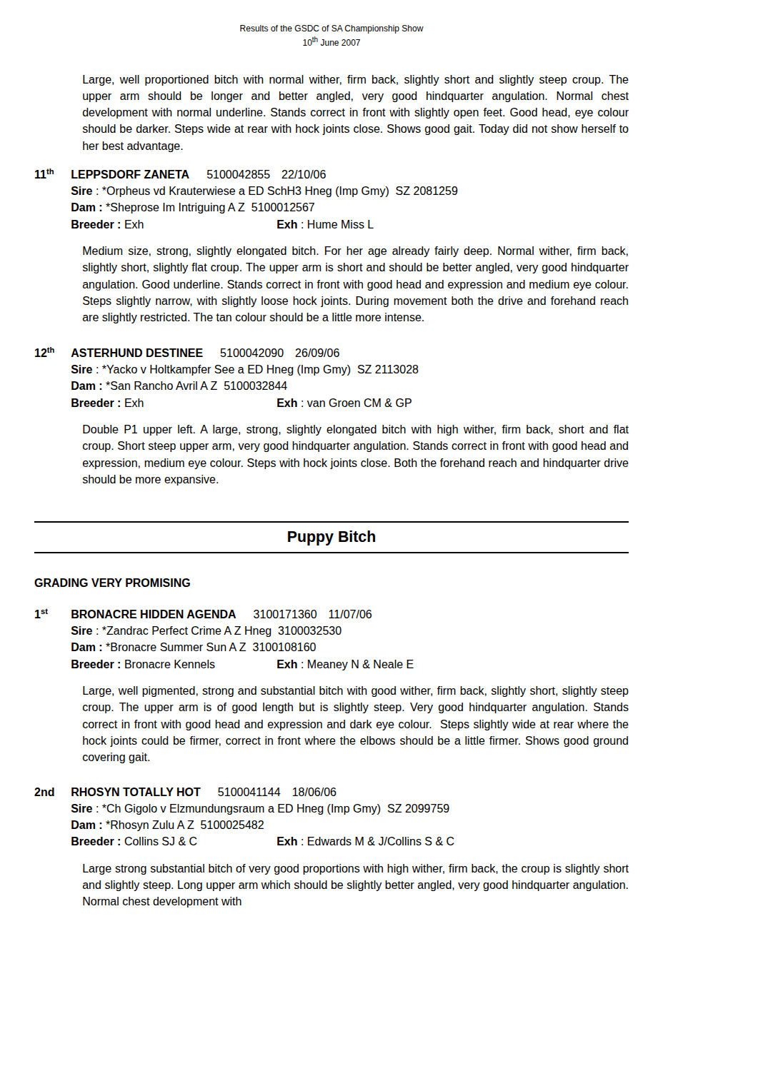Results of the GSDC of SA Championship Show
10th June 2007
Large, well proportioned bitch with normal wither, firm back, slightly short and slightly steep croup. The upper arm should be longer and better angled, very good hindquarter angulation. Normal chest development with normal underline. Stands correct in front with slightly open feet. Good head, eye colour should be darker. Steps wide at rear with hock joints close. Shows good gait. Today did not show herself to her best advantage.
11th
Leppsdorf Zaneta 510004285522/10/06
Sire : *Orpheus vd Krauterwiese a ED SchH3 Hneg (Imp Gmy) SZ 2081259
Dam : *Sheprose Im Intriguing A Z 5100012567
Breeder : Exh Exh : Hume Miss L
Medium size, strong, slightly elongated bitch. For her age already fairly deep. Normal wither, firm back, slightly short, slightly flat croup. The upper arm is short and should be better angled, very good hindquarter angulation. Good underline. Stands correct in front with good head and expression and medium eye colour. Steps slightly narrow, with slightly loose hock joints. During movement both the drive and forehand reach are slightly restricted. The tan colour should be a little more intense.
12th
Asterhund Destinee 510004209026/09/06
Sire : *Yacko v Holtkampfer See a ED Hneg (Imp Gmy) SZ 2113028
Dam : *San Rancho Avril A Z 5100032844
Breeder : Exh Exh : van Groen CM & GP
Double P1 upper left. A large, strong, slightly elongated bitch with high wither, firm back, short and flat croup. Short steep upper arm, very good hindquarter angulation. Stands correct in front with good head and expression, medium eye colour. Steps with hock joints close. Both the forehand reach and hindquarter drive should be more expansive.
Puppy Bitch
Grading Very Promising
1st
Bronacre Hidden Agenda 310017136011/07/06
Sire : *Zandrac Perfect Crime A Z Hneg 3100032530
Dam : *Bronacre Summer Sun A Z 3100108160
Breeder : Bronacre Kennels Exh : Meaney N & Neale E
Large, well pigmented, strong and substantial bitch with good wither, firm back, slightly short, slightly steep croup. The upper arm is of good length but is slightly steep. Very good hindquarter angulation. Stands correct in front with good head and expression and dark eye colour. Steps slightly wide at rear where the hock joints could be firmer, correct in front where the elbows should be a little firmer. Shows good ground covering gait.
2nd
Rhosyn Totally Hot 510004114418/06/06
Sire : *Ch Gigolo v Elzmundungsraum a ED Hneg (Imp Gmy) SZ 2099759
Dam : *Rhosyn Zulu A Z 5100025482
Breeder : Collins SJ & C Exh : Edwards M & J/Collins S & C
Large strong substantial bitch of very good proportions with high wither, firm back, the croup is slightly short and slightly steep. Long upper arm which should be slightly better angled, very good hindquarter angulation. Normal chest development with